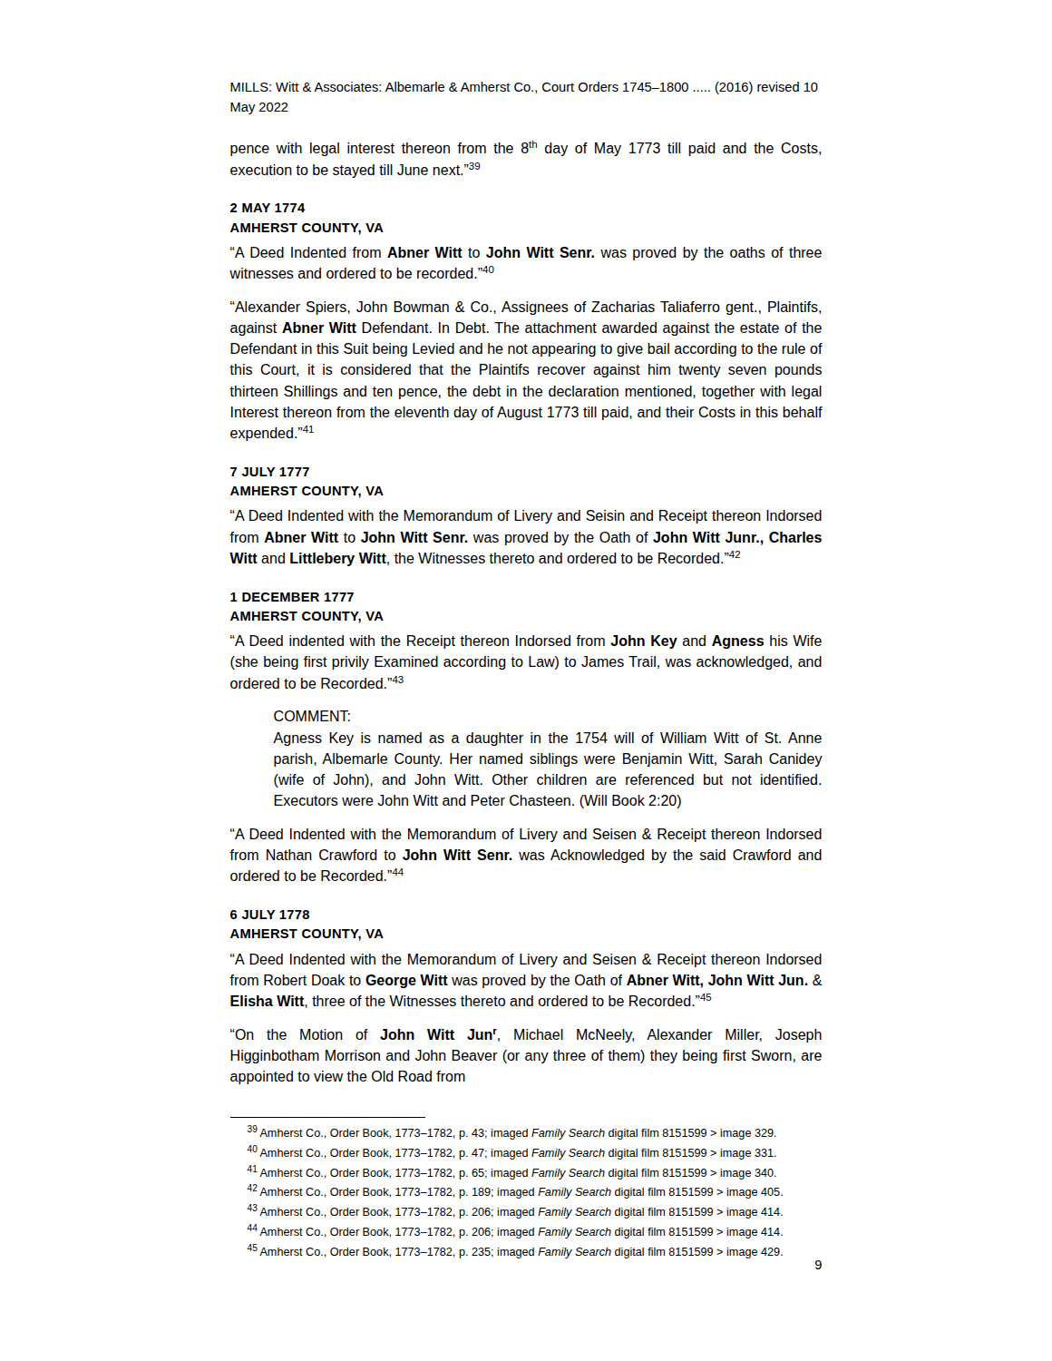MILLS: Witt & Associates: Albemarle & Amherst Co., Court Orders 1745–1800 ..... (2016) revised 10 May 2022
pence with legal interest thereon from the 8th day of May 1773 till paid and the Costs, execution to be stayed till June next.”39
2 MAY 1774 AMHERST COUNTY, VA
“A Deed Indented from Abner Witt to John Witt Senr. was proved by the oaths of three witnesses and ordered to be recorded.”40
“Alexander Spiers, John Bowman & Co., Assignees of Zacharias Taliaferro gent., Plaintifs, against Abner Witt Defendant. In Debt. The attachment awarded against the estate of the Defendant in this Suit being Levied and he not appearing to give bail according to the rule of this Court, it is considered that the Plaintifs recover against him twenty seven pounds thirteen Shillings and ten pence, the debt in the declaration mentioned, together with legal Interest thereon from the eleventh day of August 1773 till paid, and their Costs in this behalf expended.”41
7 JULY 1777 AMHERST COUNTY, VA
“A Deed Indented with the Memorandum of Livery and Seisin and Receipt thereon Indorsed from Abner Witt to John Witt Senr. was proved by the Oath of John Witt Junr., Charles Witt and Littlebery Witt, the Witnesses thereto and ordered to be Recorded.”42
1 DECEMBER 1777 AMHERST COUNTY, VA
“A Deed indented with the Receipt thereon Indorsed from John Key and Agness his Wife (she being first privily Examined according to Law) to James Trail, was acknowledged, and ordered to be Recorded.”43
COMMENT: Agness Key is named as a daughter in the 1754 will of William Witt of St. Anne parish, Albemarle County. Her named siblings were Benjamin Witt, Sarah Canidey (wife of John), and John Witt. Other children are referenced but not identified. Executors were John Witt and Peter Chasteen. (Will Book 2:20)
“A Deed Indented with the Memorandum of Livery and Seisen & Receipt thereon Indorsed from Nathan Crawford to John Witt Senr. was Acknowledged by the said Crawford and ordered to be Recorded.”44
6 JULY 1778 AMHERST COUNTY, VA
“A Deed Indented with the Memorandum of Livery and Seisen & Receipt thereon Indorsed from Robert Doak to George Witt was proved by the Oath of Abner Witt, John Witt Jun. & Elisha Witt, three of the Witnesses thereto and ordered to be Recorded.”45
“On the Motion of John Witt Junr, Michael McNeely, Alexander Miller, Joseph Higginbotham Morrison and John Beaver (or any three of them) they being first Sworn, are appointed to view the Old Road from
39 Amherst Co., Order Book, 1773–1782, p. 43; imaged Family Search digital film 8151599 > image 329.
40 Amherst Co., Order Book, 1773–1782, p. 47; imaged Family Search digital film 8151599 > image 331.
41 Amherst Co., Order Book, 1773–1782, p. 65; imaged Family Search digital film 8151599 > image 340.
42 Amherst Co., Order Book, 1773–1782, p. 189; imaged Family Search digital film 8151599 > image 405.
43 Amherst Co., Order Book, 1773–1782, p. 206; imaged Family Search digital film 8151599 > image 414.
44 Amherst Co., Order Book, 1773–1782, p. 206; imaged Family Search digital film 8151599 > image 414.
45 Amherst Co., Order Book, 1773–1782, p. 235; imaged Family Search digital film 8151599 > image 429.
9